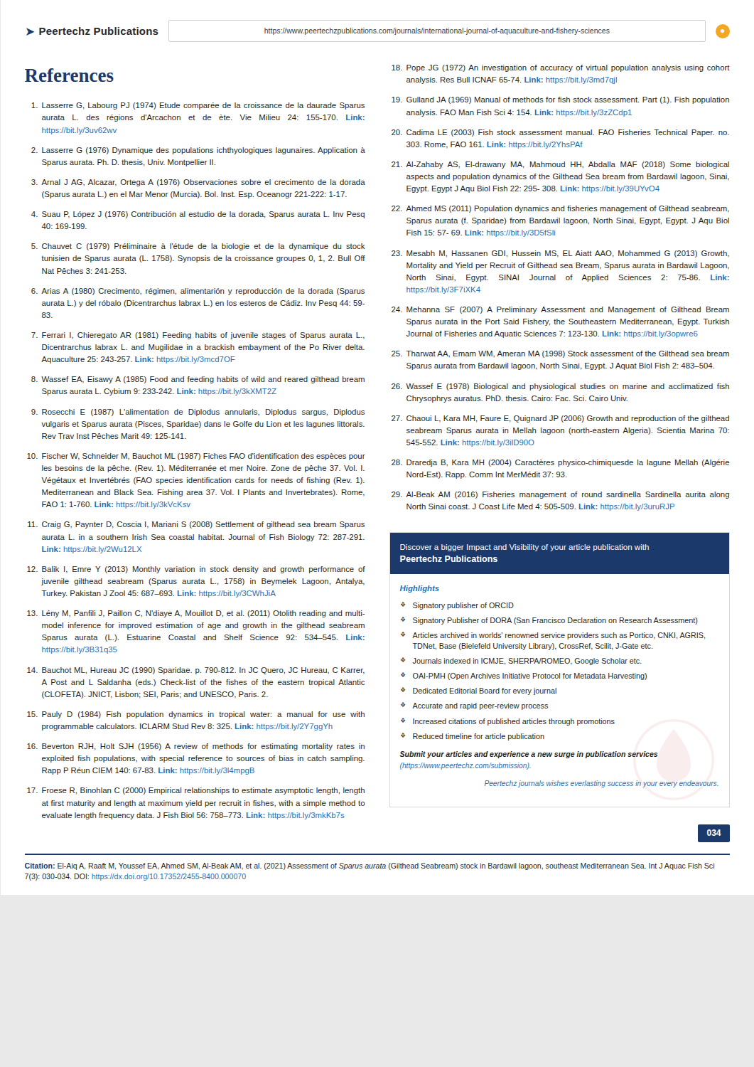➤ Peertechz Publications
https://www.peertechzpublications.com/journals/international-journal-of-aquaculture-and-fishery-sciences
●
References
Lasserre G, Labourg PJ (1974) Etude comparée de la croissance de la daurade Sparus aurata L. des régions d'Arcachon et de ète. Vie Milieu 24: 155-170. Link: https://bit.ly/3uv62wv
Lasserre G (1976) Dynamique des populations ichthyologiques lagunaires. Application à Sparus aurata. Ph. D. thesis, Univ. Montpellier II.
Arnal J AG, Alcazar, Ortega A (1976) Observaciones sobre el crecimento de la dorada (Sparus aurata L.) en el Mar Menor (Murcia). Bol. Inst. Esp. Oceanogr 221-222: 1-17.
Suau P, López J (1976) Contribución al estudio de la dorada, Sparus aurata L. Inv Pesq 40: 169-199.
Chauvet C (1979) Préliminaire à l'étude de la biologie et de la dynamique du stock tunisien de Sparus aurata (L. 1758). Synopsis de la croissance groupes 0, 1, 2. Bull Off Nat Pêches 3: 241-253.
Arias A (1980) Crecimento, régimen, alimentarión y reproducción de la dorada (Sparus aurata L.) y del róbalo (Dicentrarchus labrax L.) en los esteros de Cádiz. Inv Pesq 44: 59-83.
Ferrari I, Chieregato AR (1981) Feeding habits of juvenile stages of Sparus aurata L., Dicentrarchus labrax L. and Mugilidae in a brackish embayment of the Po River delta. Aquaculture 25: 243-257. Link: https://bit.ly/3mcd7OF
Wassef EA, Eisawy A (1985) Food and feeding habits of wild and reared gilthead bream Sparus aurata L. Cybium 9: 233-242. Link: https://bit.ly/3kXMT2Z
Rosecchi E (1987) L'alimentation de Diplodus annularis, Diplodus sargus, Diplodus vulgaris et Sparus aurata (Pisces, Sparidae) dans le Golfe du Lion et les lagunes littorals. Rev Trav Inst Pêches Marit 49: 125-141.
Fischer W, Schneider M, Bauchot ML (1987) Fiches FAO d'identification des espèces pour les besoins de la pêche. (Rev. 1). Méditerranée et mer Noire. Zone de pêche 37. Vol. I. Végétaux et Invertébrés (FAO species identification cards for needs of fishing (Rev. 1). Mediterranean and Black Sea. Fishing area 37. Vol. I Plants and Invertebrates). Rome, FAO 1: 1-760. Link: https://bit.ly/3kVcKsv
Craig G, Paynter D, Coscia I, Mariani S (2008) Settlement of gilthead sea bream Sparus aurata L. in a southern Irish Sea coastal habitat. Journal of Fish Biology 72: 287-291. Link: https://bit.ly/2Wu12LX
Balik I, Emre Y (2013) Monthly variation in stock density and growth performance of juvenile gilthead seabream (Sparus aurata L., 1758) in Beymelek Lagoon, Antalya, Turkey. Pakistan J Zool 45: 687–693. Link: https://bit.ly/3CWhJiA
Lény M, Panfili J, Paillon C, N'diaye A, Mouillot D, et al. (2011) Otolith reading and multi-model inference for improved estimation of age and growth in the gilthead seabream Sparus aurata (L.). Estuarine Coastal and Shelf Science 92: 534–545. Link: https://bit.ly/3B31q35
Bauchot ML, Hureau JC (1990) Sparidae. p. 790-812. In JC Quero, JC Hureau, C Karrer, A Post and L Saldanha (eds.) Check-list of the fishes of the eastern tropical Atlantic (CLOFETA). JNICT, Lisbon; SEI, Paris; and UNESCO, Paris. 2.
Pauly D (1984) Fish population dynamics in tropical water: a manual for use with programmable calculators. ICLARM Stud Rev 8: 325. Link: https://bit.ly/2Y7ggYh
Beverton RJH, Holt SJH (1956) A review of methods for estimating mortality rates in exploited fish populations, with special reference to sources of bias in catch sampling. Rapp P Réun CIEM 140: 67-83. Link: https://bit.ly/3l4mpgB
Froese R, Binohlan C (2000) Empirical relationships to estimate asymptotic length, length at first maturity and length at maximum yield per recruit in fishes, with a simple method to evaluate length frequency data. J Fish Biol 56: 758–773. Link: https://bit.ly/3mkKb7s
Pope JG (1972) An investigation of accuracy of virtual population analysis using cohort analysis. Res Bull ICNAF 65-74. Link: https://bit.ly/3md7qjl
Gulland JA (1969) Manual of methods for fish stock assessment. Part (1). Fish population analysis. FAO Man Fish Sci 4: 154. Link: https://bit.ly/3zZCdp1
Cadima LE (2003) Fish stock assessment manual. FAO Fisheries Technical Paper. no. 303. Rome, FAO 161. Link: https://bit.ly/2YhsPAf
Al-Zahaby AS, El-drawany MA, Mahmoud HH, Abdalla MAF (2018) Some biological aspects and population dynamics of the Gilthead Sea bream from Bardawil lagoon, Sinai, Egypt. Egypt J Aqu Biol Fish 22: 295- 308. Link: https://bit.ly/39UYvO4
Ahmed MS (2011) Population dynamics and fisheries management of Gilthead seabream, Sparus aurata (f. Sparidae) from Bardawil lagoon, North Sinai, Egypt, Egypt. J Aqu Biol Fish 15: 57- 69. Link: https://bit.ly/3D5fSli
Mesabh M, Hassanen GDI, Hussein MS, EL Aiatt AAO, Mohammed G (2013) Growth, Mortality and Yield per Recruit of Gilthead sea Bream, Sparus aurata in Bardawil Lagoon, North Sinai, Egypt. SINAI Journal of Applied Sciences 2: 75-86. Link: https://bit.ly/3F7iXK4
Mehanna SF (2007) A Preliminary Assessment and Management of Gilthead Bream Sparus aurata in the Port Said Fishery, the Southeastern Mediterranean, Egypt. Turkish Journal of Fisheries and Aquatic Sciences 7: 123-130. Link: https://bit.ly/3opwre6
Tharwat AA, Emam WM, Ameran MA (1998) Stock assessment of the Gilthead sea bream Sparus aurata from Bardawil lagoon, North Sinai, Egypt. J Aquat Biol Fish 2: 483–504.
Wassef E (1978) Biological and physiological studies on marine and acclimatized fish Chrysophrys auratus. PhD. thesis. Cairo: Fac. Sci. Cairo Univ.
Chaoui L, Kara MH, Faure E, Quignard JP (2006) Growth and reproduction of the gilthead seabream Sparus aurata in Mellah lagoon (north-eastern Algeria). Scientia Marina 70: 545-552. Link: https://bit.ly/3ilD90O
Draredja B, Kara MH (2004) Caractères physico-chimiquesde la lagune Mellah (Algérie Nord-Est). Rapp. Comm Int MerMédit 37: 93.
Al-Beak AM (2016) Fisheries management of round sardinella Sardinella aurita along North Sinai coast. J Coast Life Med 4: 505-509. Link: https://bit.ly/3uruRJP
Discover a bigger Impact and Visibility of your article publication with Peertechz Publications
Highlights
Signatory publisher of ORCID
Signatory Publisher of DORA (San Francisco Declaration on Research Assessment)
Articles archived in worlds' renowned service providers such as Portico, CNKI, AGRIS, TDNet, Base (Bielefeld University Library), CrossRef, Scilit, J-Gate etc.
Journals indexed in ICMJE, SHERPA/ROMEO, Google Scholar etc.
OAI-PMH (Open Archives Initiative Protocol for Metadata Harvesting)
Dedicated Editorial Board for every journal
Accurate and rapid peer-review process
Increased citations of published articles through promotions
Reduced timeline for article publication
Submit your articles and experience a new surge in publication services
(https://www.peertechz.com/submission).
Peertechz journals wishes everlasting success in your every endeavours.
034
Citation: El-Aiq A, Raaft M, Youssef EA, Ahmed SM, Al-Beak AM, et al. (2021) Assessment of Sparus aurata (Gilthead Seabream) stock in Bardawil lagoon, southeast Mediterranean Sea. Int J Aquac Fish Sci 7(3): 030-034. DOI: https://dx.doi.org/10.17352/2455-8400.000070